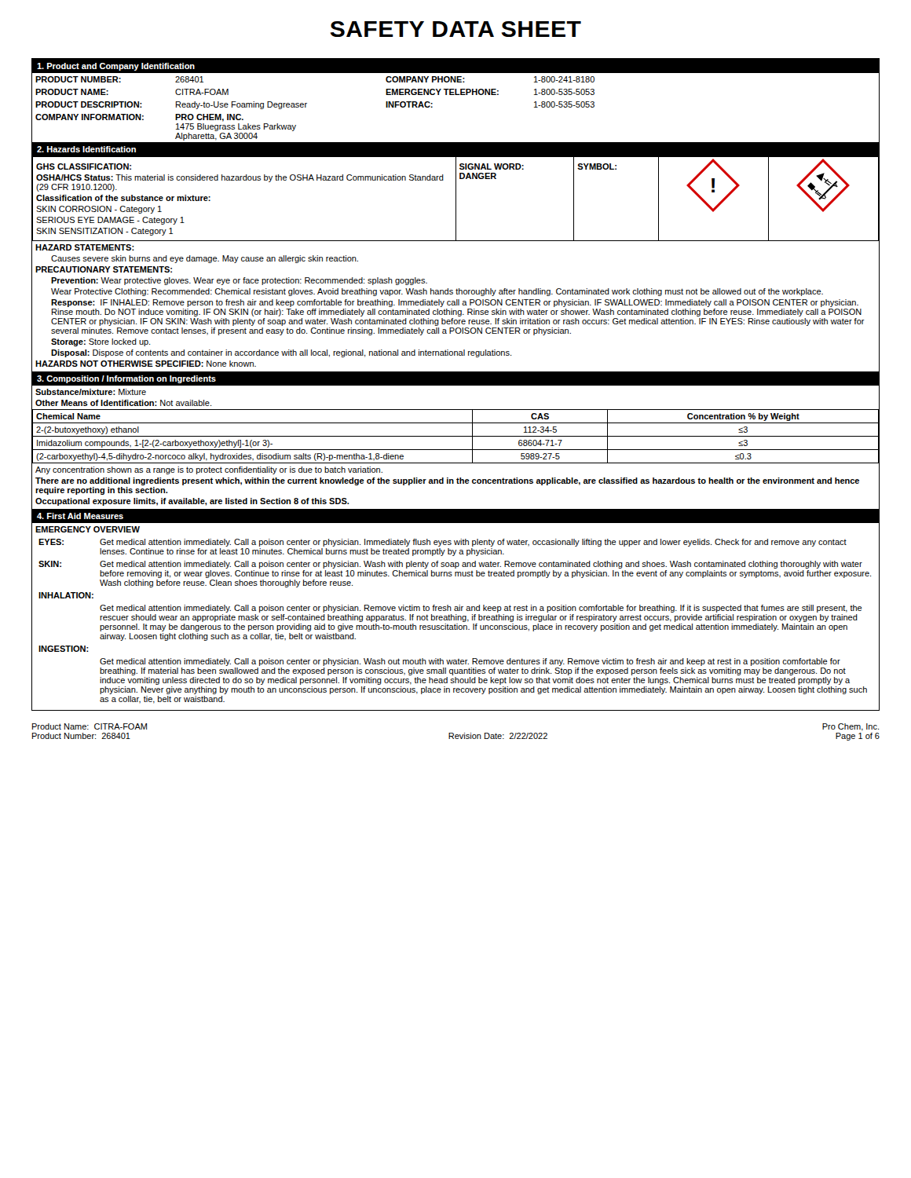SAFETY DATA SHEET
1. Product and Company Identification
| PRODUCT NUMBER: | 268401 | COMPANY PHONE: | 1-800-241-8180 |
| PRODUCT NAME: | CITRA-FOAM | EMERGENCY TELEPHONE: | 1-800-535-5053 |
| PRODUCT DESCRIPTION: | Ready-to-Use Foaming Degreaser | INFOTRAC: | 1-800-535-5053 |
| COMPANY INFORMATION: | PRO CHEM, INC. 1475 Bluegrass Lakes Parkway Alpharetta, GA 30004 |
2. Hazards Identification
| GHS CLASSIFICATION: OSHA/HCS Status: This material is considered hazardous by the OSHA Hazard Communication Standard (29 CFR 1910.1200). Classification of the substance or mixture: SKIN CORROSION - Category 1 SERIOUS EYE DAMAGE - Category 1 SKIN SENSITIZATION - Category 1 | SIGNAL WORD: DANGER | SYMBOL: | ! | |
| HAZARD STATEMENTS: Causes severe skin burns and eye damage. May cause an allergic skin reaction. PRECAUTIONARY STATEMENTS: Prevention: Wear protective gloves. Wear eye or face protection: Recommended: splash goggles. Wear Protective Clothing: Recommended: Chemical resistant gloves. Avoid breathing vapor. Wash hands thoroughly after handling. Contaminated work clothing must not be allowed out of the workplace. Response: IF INHALED: Remove person to fresh air and keep comfortable for breathing. Immediately call a POISON CENTER or physician. IF SWALLOWED: Immediately call a POISON CENTER or physician. Rinse mouth. Do NOT induce vomiting. IF ON SKIN (or hair): Take off immediately all contaminated clothing. Rinse skin with water or shower. Wash contaminated clothing before reuse. Immediately call a POISON CENTER or physician. IF ON SKIN: Wash with plenty of soap and water. Wash contaminated clothing before reuse. If skin irritation or rash occurs: Get medical attention. IF IN EYES: Rinse cautiously with water for several minutes. Remove contact lenses, if present and easy to do. Continue rinsing. Immediately call a POISON CENTER or physician. Storage: Store locked up. Disposal: Dispose of contents and container in accordance with all local, regional, national and international regulations. HAZARDS NOT OTHERWISE SPECIFIED: None known. |
3. Composition / Information on Ingredients
| Substance/mixture: Mixture Other Means of Identification: Not available. |
| Chemical Name | CAS | Concentration % by Weight |
| --- | --- | --- |
| 2-(2-butoxyethoxy) ethanol | 112-34-5 | ≤3 |
| Imidazolium compounds, 1-[2-(2-carboxyethoxy)ethyl]-1(or 3)- | 68604-71-7 | ≤3 |
| (2-carboxyethyl)-4,5-dihydro-2-norcoco alkyl, hydroxides, disodium salts (R)-p-mentha-1,8-diene | 5989-27-5 | ≤0.3 |
| Any concentration shown as a range is to protect confidentiality or is due to batch variation. There are no additional ingredients present which, within the current knowledge of the supplier and in the concentrations applicable, are classified as hazardous to health or the environment and hence require reporting in this section. Occupational exposure limits, if available, are listed in Section 8 of this SDS. |
4. First Aid Measures
| EMERGENCY OVERVIEW / EYES: / Get medical attention immediately. Call a poison center or physician. Immediately flush eyes with plenty of water, occasionally lifting the upper and lower eyelids. Check for and remove any contact lenses. Continue to rinse for at least 10 minutes. Chemical burns must be treated promptly by a physician. / / SKIN: / Get medical attention immediately. Call a poison center or physician. Wash with plenty of soap and water. Remove contaminated clothing and shoes. Wash contaminated clothing thoroughly with water before removing it, or wear gloves. Continue to rinse for at least 10 minutes. Chemical burns must be treated promptly by a physician. In the event of any complaints or symptoms, avoid further exposure. Wash clothing before reuse. Clean shoes thoroughly before reuse. / / INHALATION: / / / Get medical attention immediately. Call a poison center or physician. Remove victim to fresh air and keep at rest in a position comfortable for breathing. If it is suspected that fumes are still present, the rescuer should wear an appropriate mask or self-contained breathing apparatus. If not breathing, if breathing is irregular or if respiratory arrest occurs, provide artificial respiration or oxygen by trained personnel. It may be dangerous to the person providing aid to give mouth-to-mouth resuscitation. If unconscious, place in recovery position and get medical attention immediately. Maintain an open airway. Loosen tight clothing such as a collar, tie, belt or waistband. / / INGESTION: / / / Get medical attention immediately. Call a poison center or physician. Wash out mouth with water. Remove dentures if any. Remove victim to fresh air and keep at rest in a position comfortable for breathing. If material has been swallowed and the exposed person is conscious, give small quantities of water to drink. Stop if the exposed person feels sick as vomiting may be dangerous. Do not induce vomiting unless directed to do so by medical personnel. If vomiting occurs, the head should be kept low so that vomit does not enter the lungs. Chemical burns must be treated promptly by a physician. Never give anything by mouth to an unconscious person. If unconscious, place in recovery position and get medical attention immediately. Maintain an open airway. Loosen tight clothing such as a collar, tie, belt or waistband. / |
| Product Name: CITRA-FOAM | | Pro Chem, Inc. |
| Product Number: 268401 | Revision Date: 2/22/2022 | Page 1 of 6 |